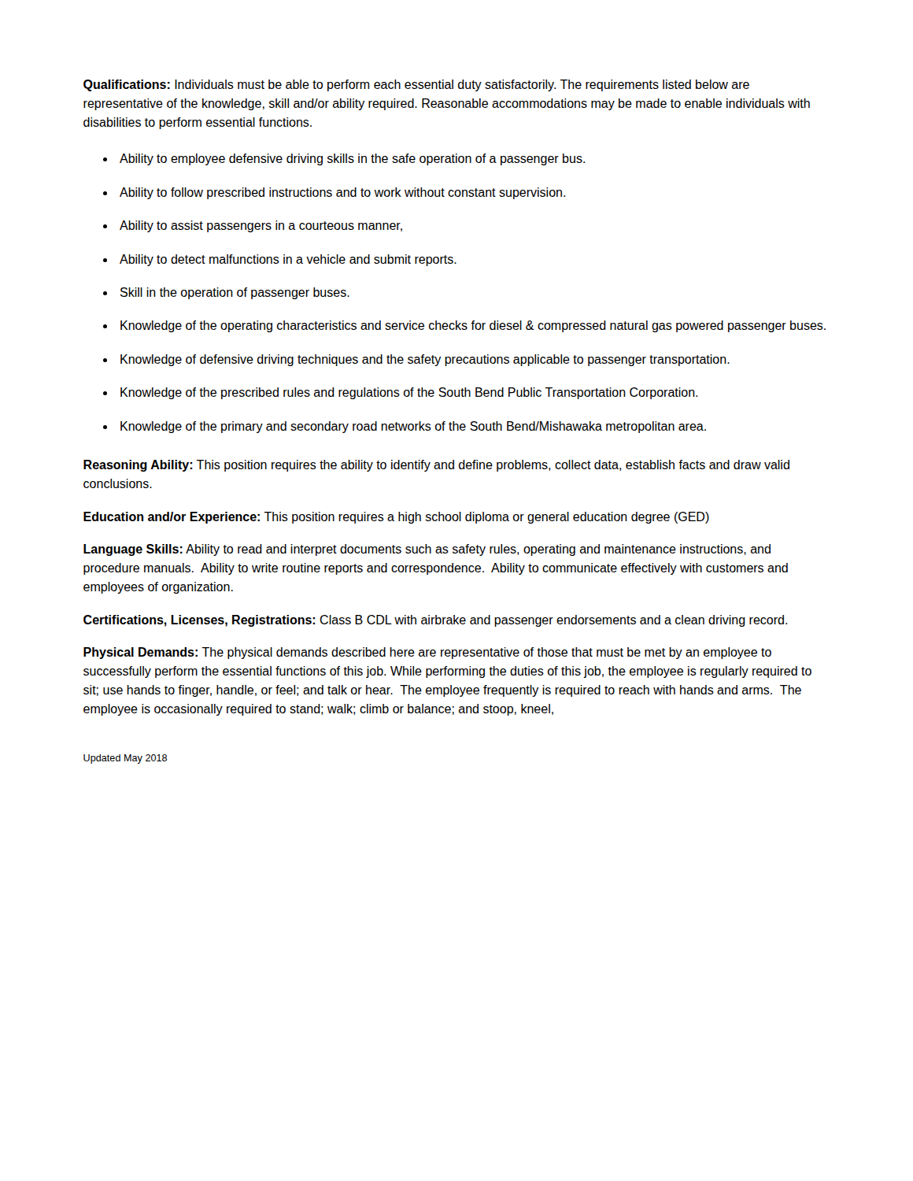Qualifications: Individuals must be able to perform each essential duty satisfactorily. The requirements listed below are representative of the knowledge, skill and/or ability required. Reasonable accommodations may be made to enable individuals with disabilities to perform essential functions.
Ability to employee defensive driving skills in the safe operation of a passenger bus.
Ability to follow prescribed instructions and to work without constant supervision.
Ability to assist passengers in a courteous manner,
Ability to detect malfunctions in a vehicle and submit reports.
Skill in the operation of passenger buses.
Knowledge of the operating characteristics and service checks for diesel & compressed natural gas powered passenger buses.
Knowledge of defensive driving techniques and the safety precautions applicable to passenger transportation.
Knowledge of the prescribed rules and regulations of the South Bend Public Transportation Corporation.
Knowledge of the primary and secondary road networks of the South Bend/Mishawaka metropolitan area.
Reasoning Ability: This position requires the ability to identify and define problems, collect data, establish facts and draw valid conclusions.
Education and/or Experience: This position requires a high school diploma or general education degree (GED)
Language Skills: Ability to read and interpret documents such as safety rules, operating and maintenance instructions, and procedure manuals. Ability to write routine reports and correspondence. Ability to communicate effectively with customers and employees of organization.
Certifications, Licenses, Registrations: Class B CDL with airbrake and passenger endorsements and a clean driving record.
Physical Demands: The physical demands described here are representative of those that must be met by an employee to successfully perform the essential functions of this job. While performing the duties of this job, the employee is regularly required to sit; use hands to finger, handle, or feel; and talk or hear. The employee frequently is required to reach with hands and arms. The employee is occasionally required to stand; walk; climb or balance; and stoop, kneel,
Updated May 2018